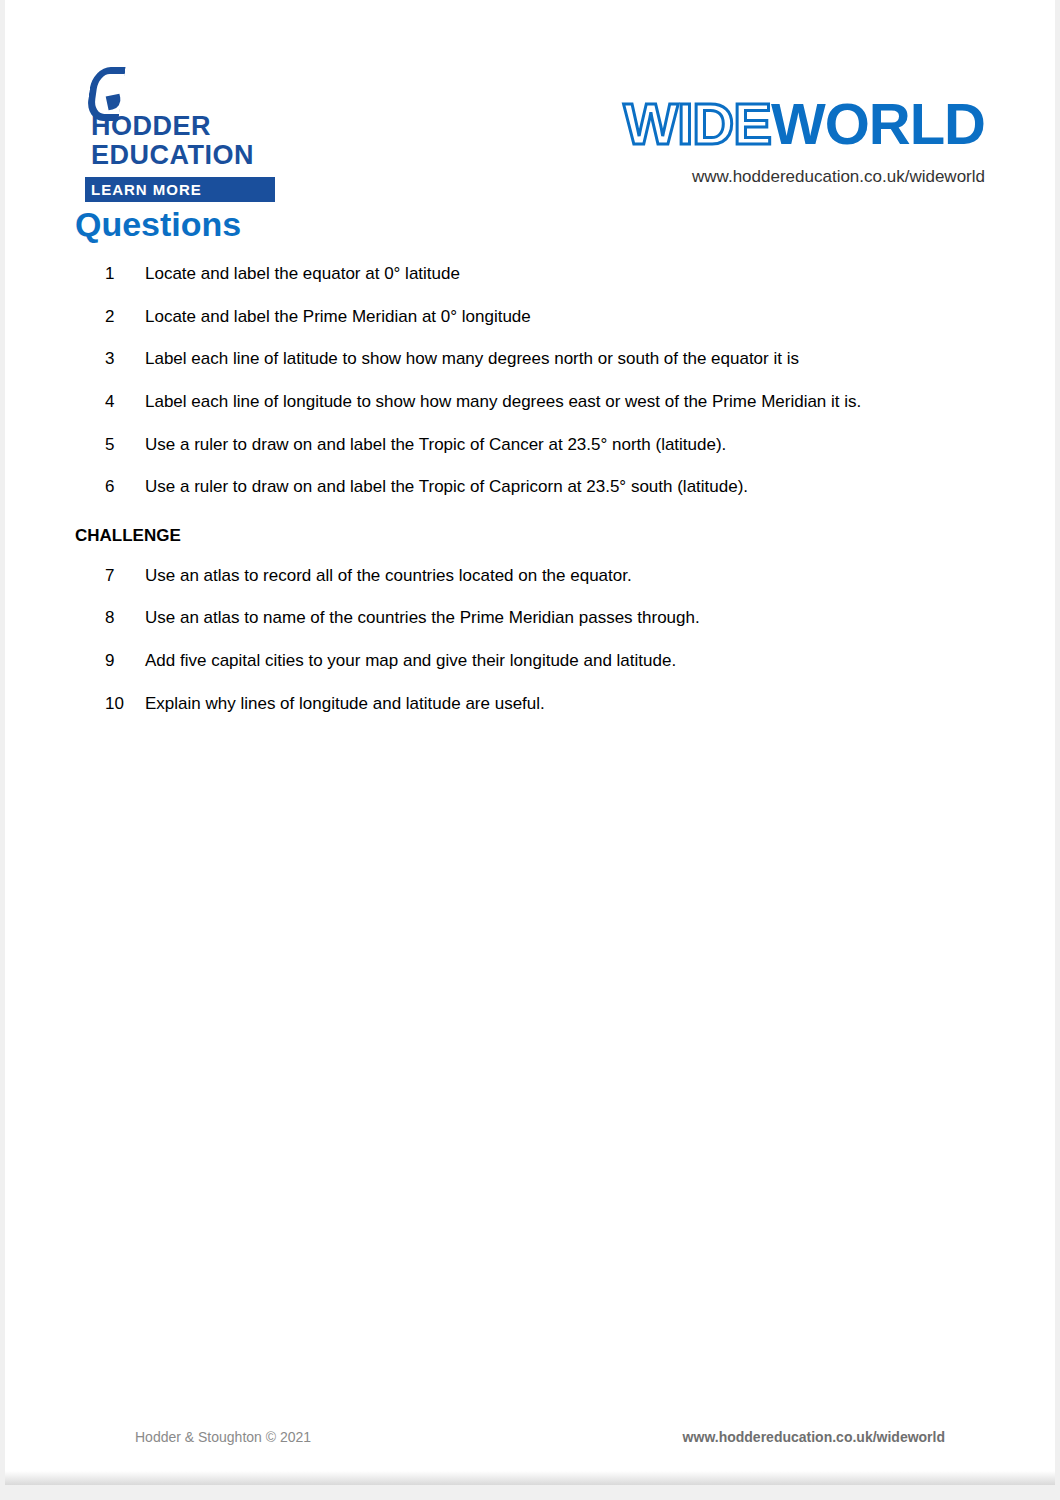HODDER EDUCATION
LEARN MORE
WIDEWORLD
www.hoddereducation.co.uk/wideworld
Questions
1 Locate and label the equator at 0° latitude
2 Locate and label the Prime Meridian at 0° longitude
3 Label each line of latitude to show how many degrees north or south of the equator it is
4 Label each line of longitude to show how many degrees east or west of the Prime Meridian it is.
5 Use a ruler to draw on and label the Tropic of Cancer at 23.5° north (latitude).
6 Use a ruler to draw on and label the Tropic of Capricorn at 23.5° south (latitude).
CHALLENGE
7 Use an atlas to record all of the countries located on the equator.
8 Use an atlas to name of the countries the Prime Meridian passes through.
9 Add five capital cities to your map and give their longitude and latitude.
10 Explain why lines of longitude and latitude are useful.
Hodder & Stoughton © 2021 www.hoddereducation.co.uk/wideworld